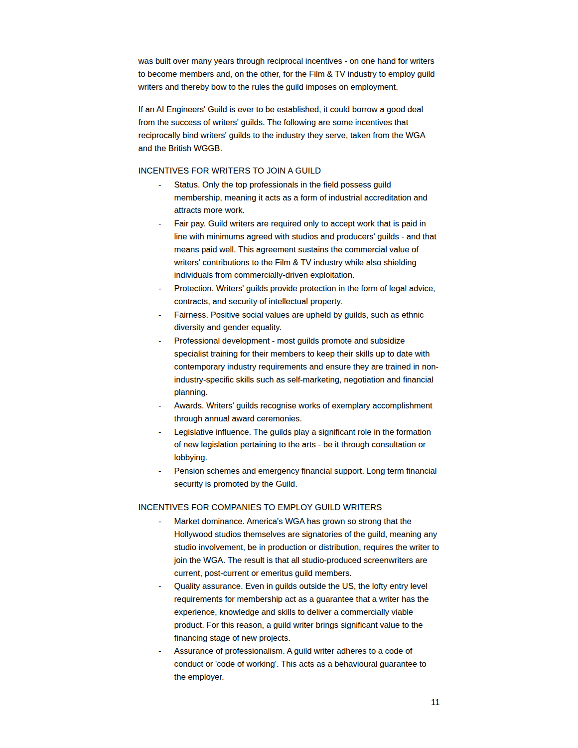was built over many years through reciprocal incentives - on one hand for writers to become members and, on the other, for the Film & TV industry to employ guild writers and thereby bow to the rules the guild imposes on employment.
If an AI Engineers' Guild is ever to be established, it could borrow a good deal from the success of writers' guilds. The following are some incentives that reciprocally bind writers' guilds to the industry they serve, taken from the WGA and the British WGGB.
INCENTIVES FOR WRITERS TO JOIN A GUILD
Status. Only the top professionals in the field possess guild membership, meaning it acts as a form of industrial accreditation and attracts more work.
Fair pay. Guild writers are required only to accept work that is paid in line with minimums agreed with studios and producers' guilds - and that means paid well. This agreement sustains the commercial value of writers' contributions to the Film & TV industry while also shielding individuals from commercially-driven exploitation.
Protection. Writers' guilds provide protection in the form of legal advice, contracts, and security of intellectual property.
Fairness. Positive social values are upheld by guilds, such as ethnic diversity and gender equality.
Professional development - most guilds promote and subsidize specialist training for their members to keep their skills up to date with contemporary industry requirements and ensure they are trained in non-industry-specific skills such as self-marketing, negotiation and financial planning.
Awards. Writers' guilds recognise works of exemplary accomplishment through annual award ceremonies.
Legislative influence. The guilds play a significant role in the formation of new legislation pertaining to the arts - be it through consultation or lobbying.
Pension schemes and emergency financial support. Long term financial security is promoted by the Guild.
INCENTIVES FOR COMPANIES TO EMPLOY GUILD WRITERS
Market dominance. America's WGA has grown so strong that the Hollywood studios themselves are signatories of the guild, meaning any studio involvement, be in production or distribution, requires the writer to join the WGA. The result is that all studio-produced screenwriters are current, post-current or emeritus guild members.
Quality assurance. Even in guilds outside the US, the lofty entry level requirements for membership act as a guarantee that a writer has the experience, knowledge and skills to deliver a commercially viable product. For this reason, a guild writer brings significant value to the financing stage of new projects.
Assurance of professionalism. A guild writer adheres to a code of conduct or 'code of working'. This acts as a behavioural guarantee to the employer.
11